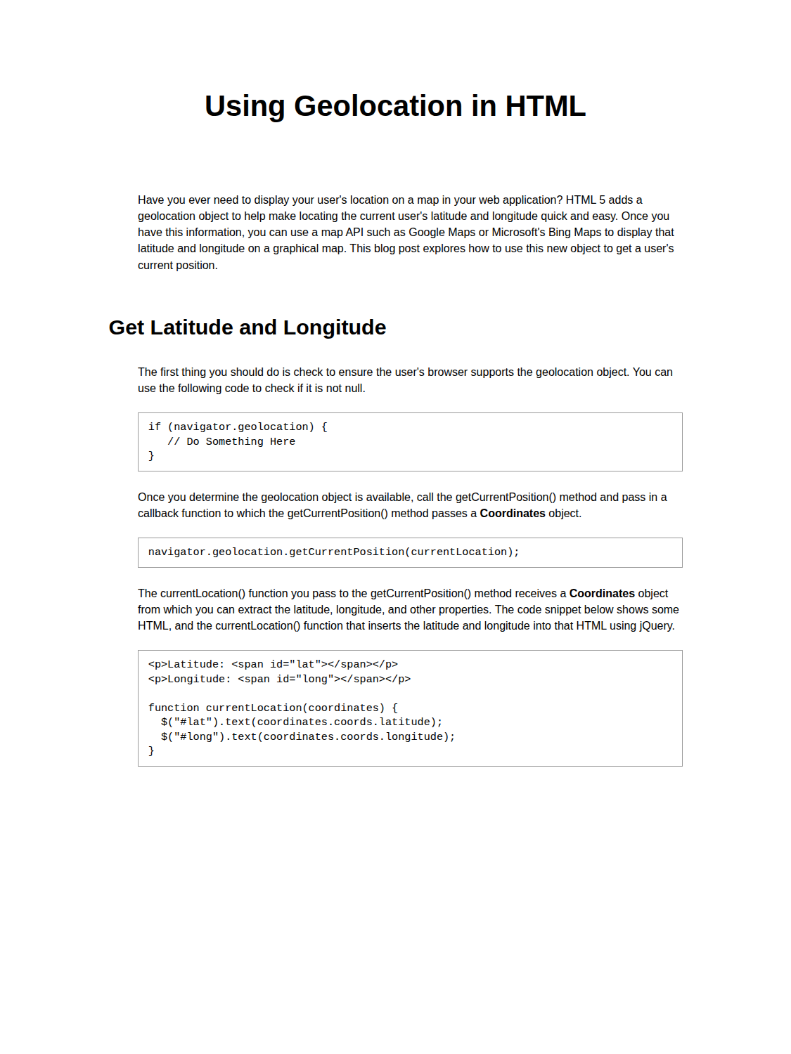Using Geolocation in HTML
Have you ever need to display your user's location on a map in your web application? HTML 5 adds a geolocation object to help make locating the current user's latitude and longitude quick and easy. Once you have this information, you can use a map API such as Google Maps or Microsoft's Bing Maps to display that latitude and longitude on a graphical map. This blog post explores how to use this new object to get a user's current position.
Get Latitude and Longitude
The first thing you should do is check to ensure the user's browser supports the geolocation object. You can use the following code to check if it is not null.
if (navigator.geolocation) {
   // Do Something Here
}
Once you determine the geolocation object is available, call the getCurrentPosition() method and pass in a callback function to which the getCurrentPosition() method passes a Coordinates object.
navigator.geolocation.getCurrentPosition(currentLocation);
The currentLocation() function you pass to the getCurrentPosition() method receives a Coordinates object from which you can extract the latitude, longitude, and other properties. The code snippet below shows some HTML, and the currentLocation() function that inserts the latitude and longitude into that HTML using jQuery.
<p>Latitude: <span id="lat"></span></p>
<p>Longitude: <span id="long"></span></p>

function currentLocation(coordinates) {
  $("#lat").text(coordinates.coords.latitude);
  $("#long").text(coordinates.coords.longitude);
}